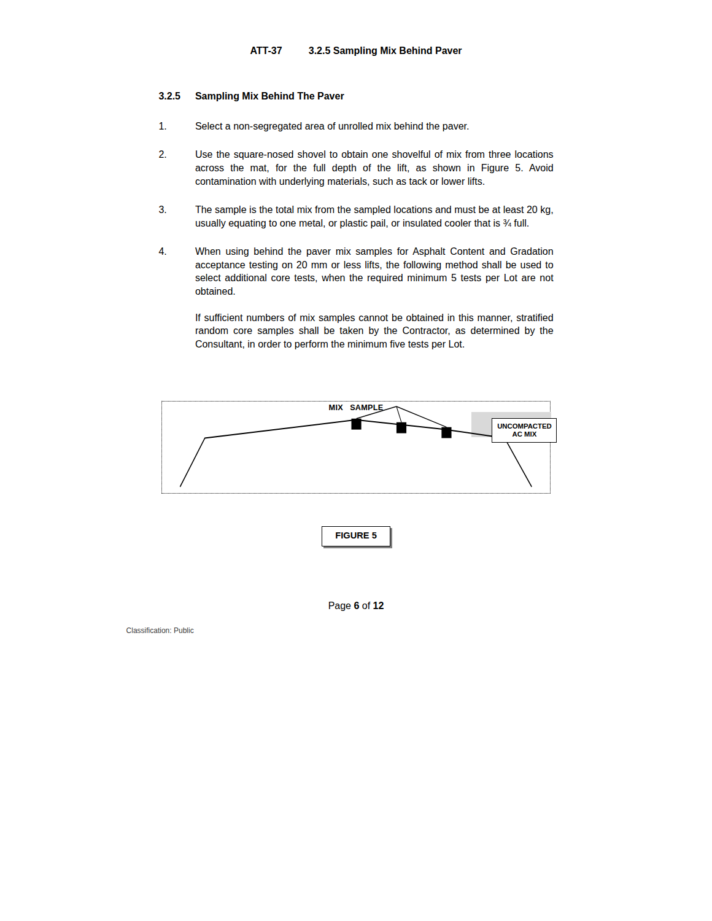ATT-37 3.2.5 Sampling Mix Behind Paver
3.2.5 Sampling Mix Behind The Paver
1.
Select a non-segregated area of unrolled mix behind the paver.
2.
Use the square-nosed shovel to obtain one shovelful of mix from three locations across the mat, for the full depth of the lift, as shown in Figure 5. Avoid contamination with underlying materials, such as tack or lower lifts.
3.
The sample is the total mix from the sampled locations and must be at least 20 kg, usually equating to one metal, or plastic pail, or insulated cooler that is ¾ full.
4.
When using behind the paver mix samples for Asphalt Content and Gradation acceptance testing on 20 mm or less lifts, the following method shall be used to select additional core tests, when the required minimum 5 tests per Lot are not obtained.
If sufficient numbers of mix samples cannot be obtained in this manner, stratified random core samples shall be taken by the Contractor, as determined by the Consultant, in order to perform the minimum five tests per Lot.
MIX SAMPLE
UNCOMPACTED
AC MIX
FIGURE 5
Page 6 of 12
Classification: Public